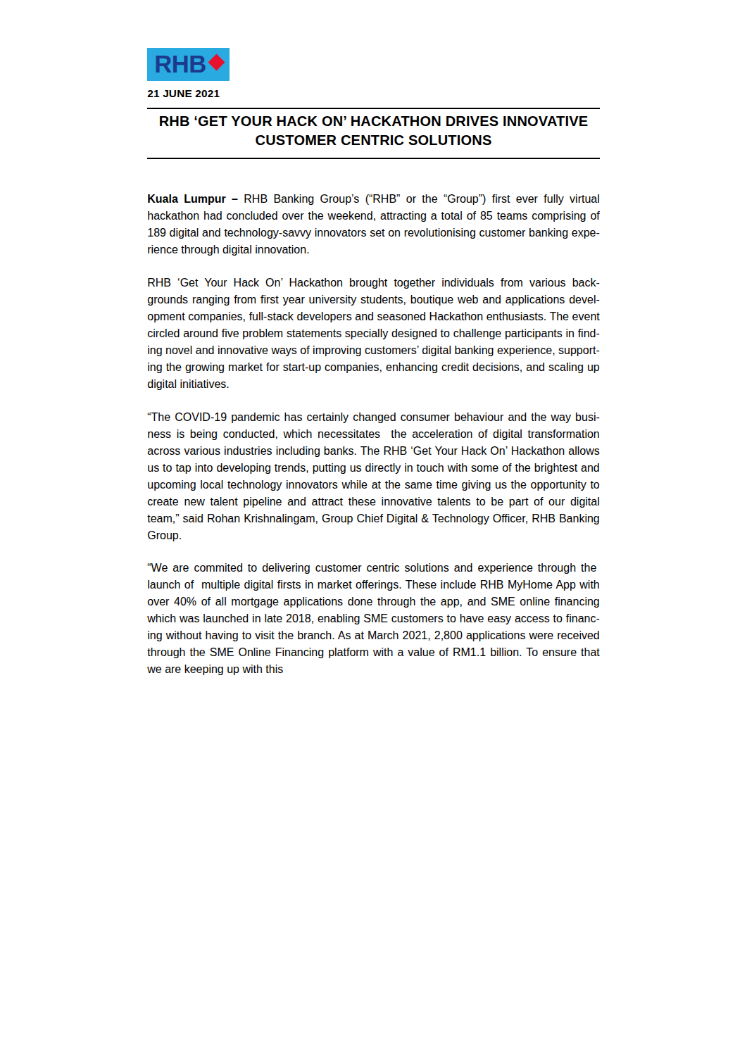RHB
21 JUNE 2021
RHB ‘GET YOUR HACK ON’ HACKATHON DRIVES INNOVATIVE CUSTOMER CENTRIC SOLUTIONS
Kuala Lumpur – RHB Banking Group’s (“RHB” or the “Group”) first ever fully virtual hackathon had concluded over the weekend, attracting a total of 85 teams comprising of 189 digital and technology-savvy innovators set on revolutionising customer banking experience through digital innovation.
RHB ‘Get Your Hack On’ Hackathon brought together individuals from various backgrounds ranging from first year university students, boutique web and applications development companies, full-stack developers and seasoned Hackathon enthusiasts. The event circled around five problem statements specially designed to challenge participants in finding novel and innovative ways of improving customers’ digital banking experience, supporting the growing market for start-up companies, enhancing credit decisions, and scaling up digital initiatives.
“The COVID-19 pandemic has certainly changed consumer behaviour and the way business is being conducted, which necessitates the acceleration of digital transformation across various industries including banks. The RHB ‘Get Your Hack On’ Hackathon allows us to tap into developing trends, putting us directly in touch with some of the brightest and upcoming local technology innovators while at the same time giving us the opportunity to create new talent pipeline and attract these innovative talents to be part of our digital team,” said Rohan Krishnalingam, Group Chief Digital & Technology Officer, RHB Banking Group.
“We are commited to delivering customer centric solutions and experience through the launch of multiple digital firsts in market offerings. These include RHB MyHome App with over 40% of all mortgage applications done through the app, and SME online financing which was launched in late 2018, enabling SME customers to have easy access to financing without having to visit the branch. As at March 2021, 2,800 applications were received through the SME Online Financing platform with a value of RM1.1 billion. To ensure that we are keeping up with this